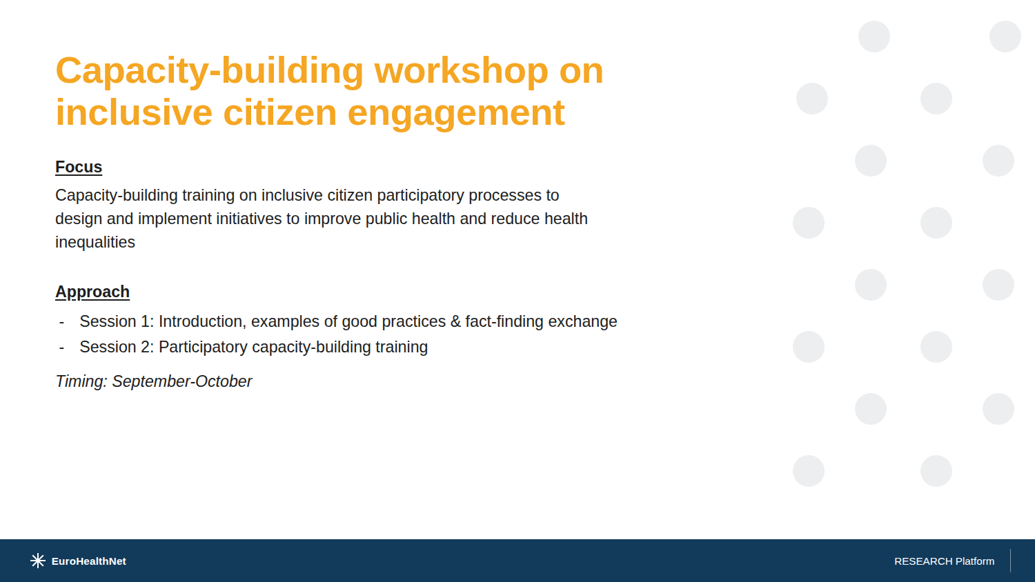Capacity-building workshop on inclusive citizen engagement
Focus
Capacity-building training on inclusive citizen participatory processes to design and implement initiatives to improve public health and reduce health inequalities
Approach
Session 1: Introduction, examples of good practices & fact-finding exchange
Session 2: Participatory capacity-building training
Timing: September-October
EuroHealthNet
RESEARCH Platform